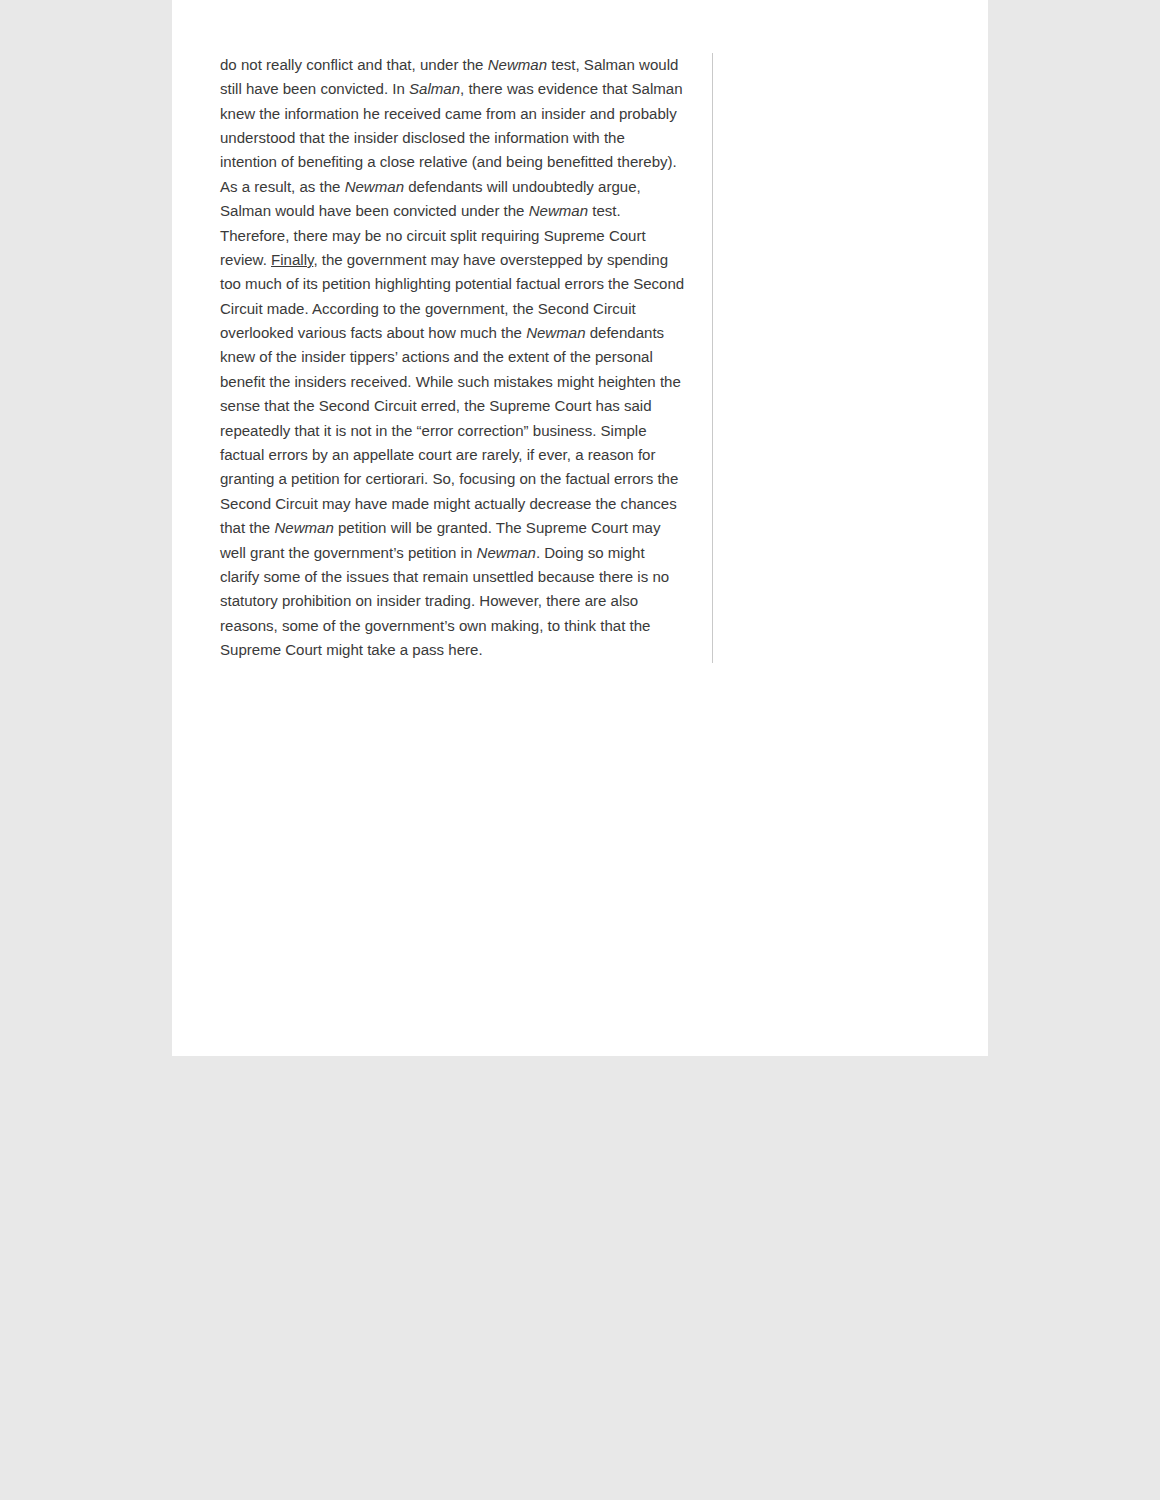do not really conflict and that, under the Newman test, Salman would still have been convicted. In Salman, there was evidence that Salman knew the information he received came from an insider and probably understood that the insider disclosed the information with the intention of benefiting a close relative (and being benefitted thereby). As a result, as the Newman defendants will undoubtedly argue, Salman would have been convicted under the Newman test. Therefore, there may be no circuit split requiring Supreme Court review. Finally, the government may have overstepped by spending too much of its petition highlighting potential factual errors the Second Circuit made. According to the government, the Second Circuit overlooked various facts about how much the Newman defendants knew of the insider tippers’ actions and the extent of the personal benefit the insiders received. While such mistakes might heighten the sense that the Second Circuit erred, the Supreme Court has said repeatedly that it is not in the “error correction” business. Simple factual errors by an appellate court are rarely, if ever, a reason for granting a petition for certiorari. So, focusing on the factual errors the Second Circuit may have made might actually decrease the chances that the Newman petition will be granted. The Supreme Court may well grant the government’s petition in Newman. Doing so might clarify some of the issues that remain unsettled because there is no statutory prohibition on insider trading. However, there are also reasons, some of the government’s own making, to think that the Supreme Court might take a pass here.